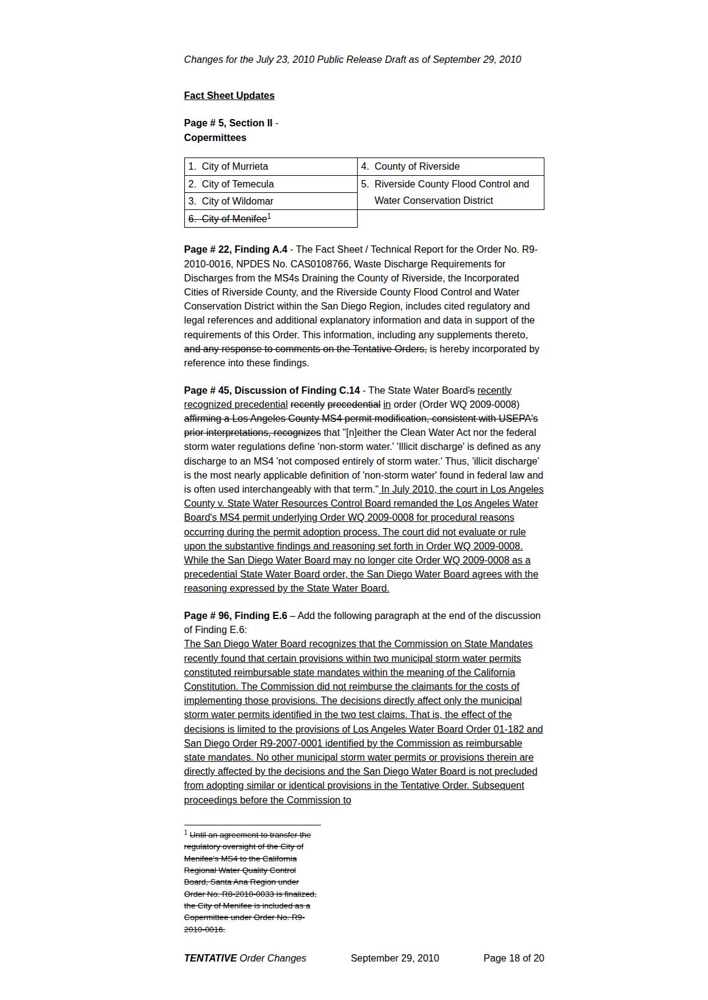Changes for the July 23, 2010 Public Release Draft as of September 29, 2010
Fact Sheet Updates
Page # 5, Section II -
Copermittees
| 1. City of Murrieta | 4. County of Riverside |
| 2. City of Temecula | 5. Riverside County Flood Control and |
| 3. City of Wildomar | Water Conservation District |
| 6. City of Menifee 1 | |
Page # 22, Finding A.4 - The Fact Sheet / Technical Report for the Order No. R9-2010-0016, NPDES No. CAS0108766, Waste Discharge Requirements for Discharges from the MS4s Draining the County of Riverside, the Incorporated Cities of Riverside County, and the Riverside County Flood Control and Water Conservation District within the San Diego Region, includes cited regulatory and legal references and additional explanatory information and data in support of the requirements of this Order. This information, including any supplements thereto, and any response to comments on the Tentative Orders, is hereby incorporated by reference into these findings.
Page # 45, Discussion of Finding C.14 - The State Water Board's recently recognized precedential recently precedential in order (Order WQ 2009-0008) affirming a Los Angeles County MS4 permit modification, consistent with USEPA's prior interpretations, recognizes that "[n]either the Clean Water Act nor the federal storm water regulations define 'non-storm water.' 'Illicit discharge' is defined as any discharge to an MS4 'not composed entirely of storm water.' Thus, 'illicit discharge' is the most nearly applicable definition of 'non-storm water' found in federal law and is often used interchangeably with that term." In July 2010, the court in Los Angeles County v. State Water Resources Control Board remanded the Los Angeles Water Board's MS4 permit underlying Order WQ 2009-0008 for procedural reasons occurring during the permit adoption process. The court did not evaluate or rule upon the substantive findings and reasoning set forth in Order WQ 2009-0008. While the San Diego Water Board may no longer cite Order WQ 2009-0008 as a precedential State Water Board order, the San Diego Water Board agrees with the reasoning expressed by the State Water Board.
Page # 96, Finding E.6 – Add the following paragraph at the end of the discussion of Finding E.6:
The San Diego Water Board recognizes that the Commission on State Mandates recently found that certain provisions within two municipal storm water permits constituted reimbursable state mandates within the meaning of the California Constitution. The Commission did not reimburse the claimants for the costs of implementing those provisions. The decisions directly affect only the municipal storm water permits identified in the two test claims. That is, the effect of the decisions is limited to the provisions of Los Angeles Water Board Order 01-182 and San Diego Order R9-2007-0001 identified by the Commission as reimbursable state mandates. No other municipal storm water permits or provisions therein are directly affected by the decisions and the San Diego Water Board is not precluded from adopting similar or identical provisions in the Tentative Order. Subsequent proceedings before the Commission to
1 Until an agreement to transfer the regulatory oversight of the City of Menifee's MS4 to the California Regional Water Quality Control Board, Santa Ana Region under Order No. R8-2010-0033 is finalized, the City of Menifee is included as a Copermittee under Order No. R9-2010-0016.
TENTATIVE Order Changes
September 29, 2010
Page 18 of 20